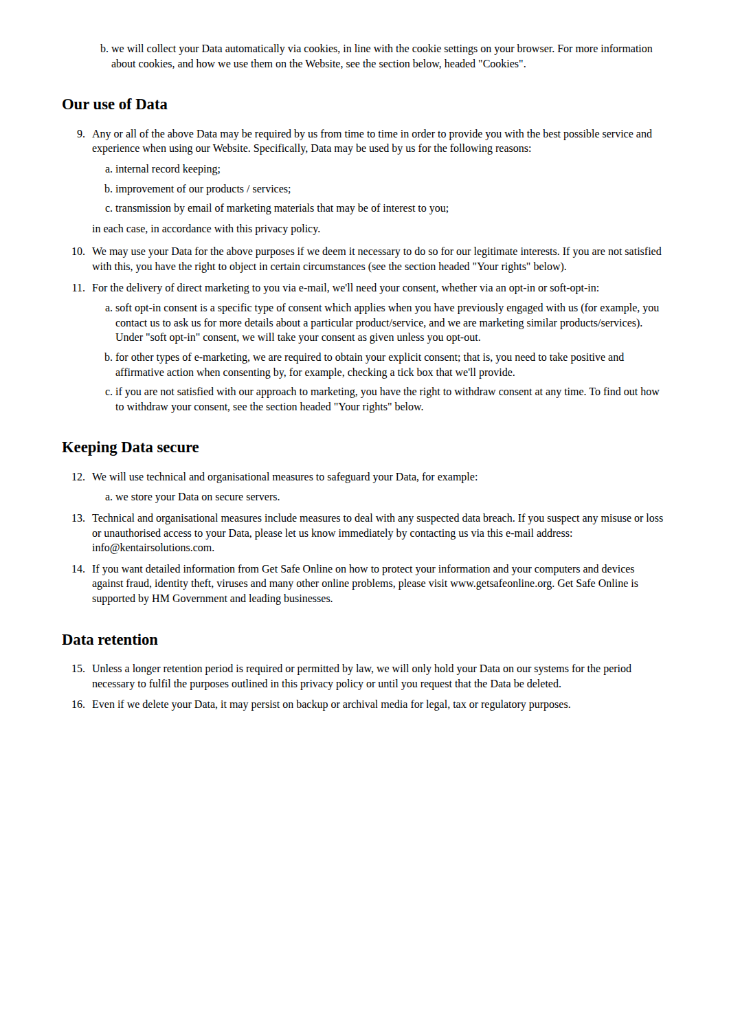we will collect your Data automatically via cookies, in line with the cookie settings on your browser. For more information about cookies, and how we use them on the Website, see the section below, headed "Cookies".
Our use of Data
Any or all of the above Data may be required by us from time to time in order to provide you with the best possible service and experience when using our Website. Specifically, Data may be used by us for the following reasons:
internal record keeping;
improvement of our products / services;
transmission by email of marketing materials that may be of interest to you;
in each case, in accordance with this privacy policy.
We may use your Data for the above purposes if we deem it necessary to do so for our legitimate interests. If you are not satisfied with this, you have the right to object in certain circumstances (see the section headed "Your rights" below).
For the delivery of direct marketing to you via e-mail, we'll need your consent, whether via an opt-in or soft-opt-in:
soft opt-in consent is a specific type of consent which applies when you have previously engaged with us (for example, you contact us to ask us for more details about a particular product/service, and we are marketing similar products/services). Under "soft opt-in" consent, we will take your consent as given unless you opt-out.
for other types of e-marketing, we are required to obtain your explicit consent; that is, you need to take positive and affirmative action when consenting by, for example, checking a tick box that we'll provide.
if you are not satisfied with our approach to marketing, you have the right to withdraw consent at any time. To find out how to withdraw your consent, see the section headed "Your rights" below.
Keeping Data secure
We will use technical and organisational measures to safeguard your Data, for example:
we store your Data on secure servers.
Technical and organisational measures include measures to deal with any suspected data breach. If you suspect any misuse or loss or unauthorised access to your Data, please let us know immediately by contacting us via this e-mail address: info@kentairsolutions.com.
If you want detailed information from Get Safe Online on how to protect your information and your computers and devices against fraud, identity theft, viruses and many other online problems, please visit www.getsafeonline.org. Get Safe Online is supported by HM Government and leading businesses.
Data retention
Unless a longer retention period is required or permitted by law, we will only hold your Data on our systems for the period necessary to fulfil the purposes outlined in this privacy policy or until you request that the Data be deleted.
Even if we delete your Data, it may persist on backup or archival media for legal, tax or regulatory purposes.